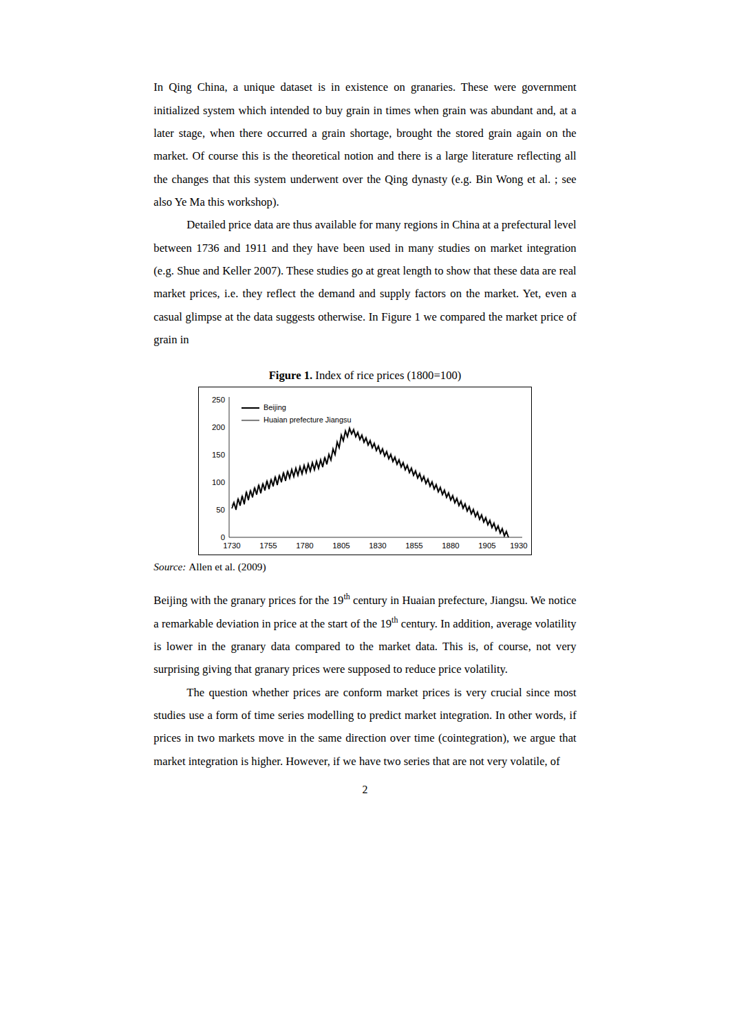In Qing China, a unique dataset is in existence on granaries. These were government initialized system which intended to buy grain in times when grain was abundant and, at a later stage, when there occurred a grain shortage, brought the stored grain again on the market. Of course this is the theoretical notion and there is a large literature reflecting all the changes that this system underwent over the Qing dynasty (e.g. Bin Wong et al. ; see also Ye Ma this workshop).
Detailed price data are thus available for many regions in China at a prefectural level between 1736 and 1911 and they have been used in many studies on market integration (e.g. Shue and Keller 2007). These studies go at great length to show that these data are real market prices, i.e. they reflect the demand and supply factors on the market. Yet, even a casual glimpse at the data suggests otherwise. In Figure 1 we compared the market price of grain in
Figure 1. Index of rice prices (1800=100)
250 200 150 100 50 0 1730 1755 1780 1805 1830 1855 1880 1905 1930 Beijing Huaian prefecture Jiangsu
Source: Allen et al. (2009)
Beijing with the granary prices for the 19th century in Huaian prefecture, Jiangsu. We notice a remarkable deviation in price at the start of the 19th century. In addition, average volatility is lower in the granary data compared to the market data. This is, of course, not very surprising giving that granary prices were supposed to reduce price volatility.
The question whether prices are conform market prices is very crucial since most studies use a form of time series modelling to predict market integration. In other words, if prices in two markets move in the same direction over time (cointegration), we argue that market integration is higher. However, if we have two series that are not very volatile, of
2